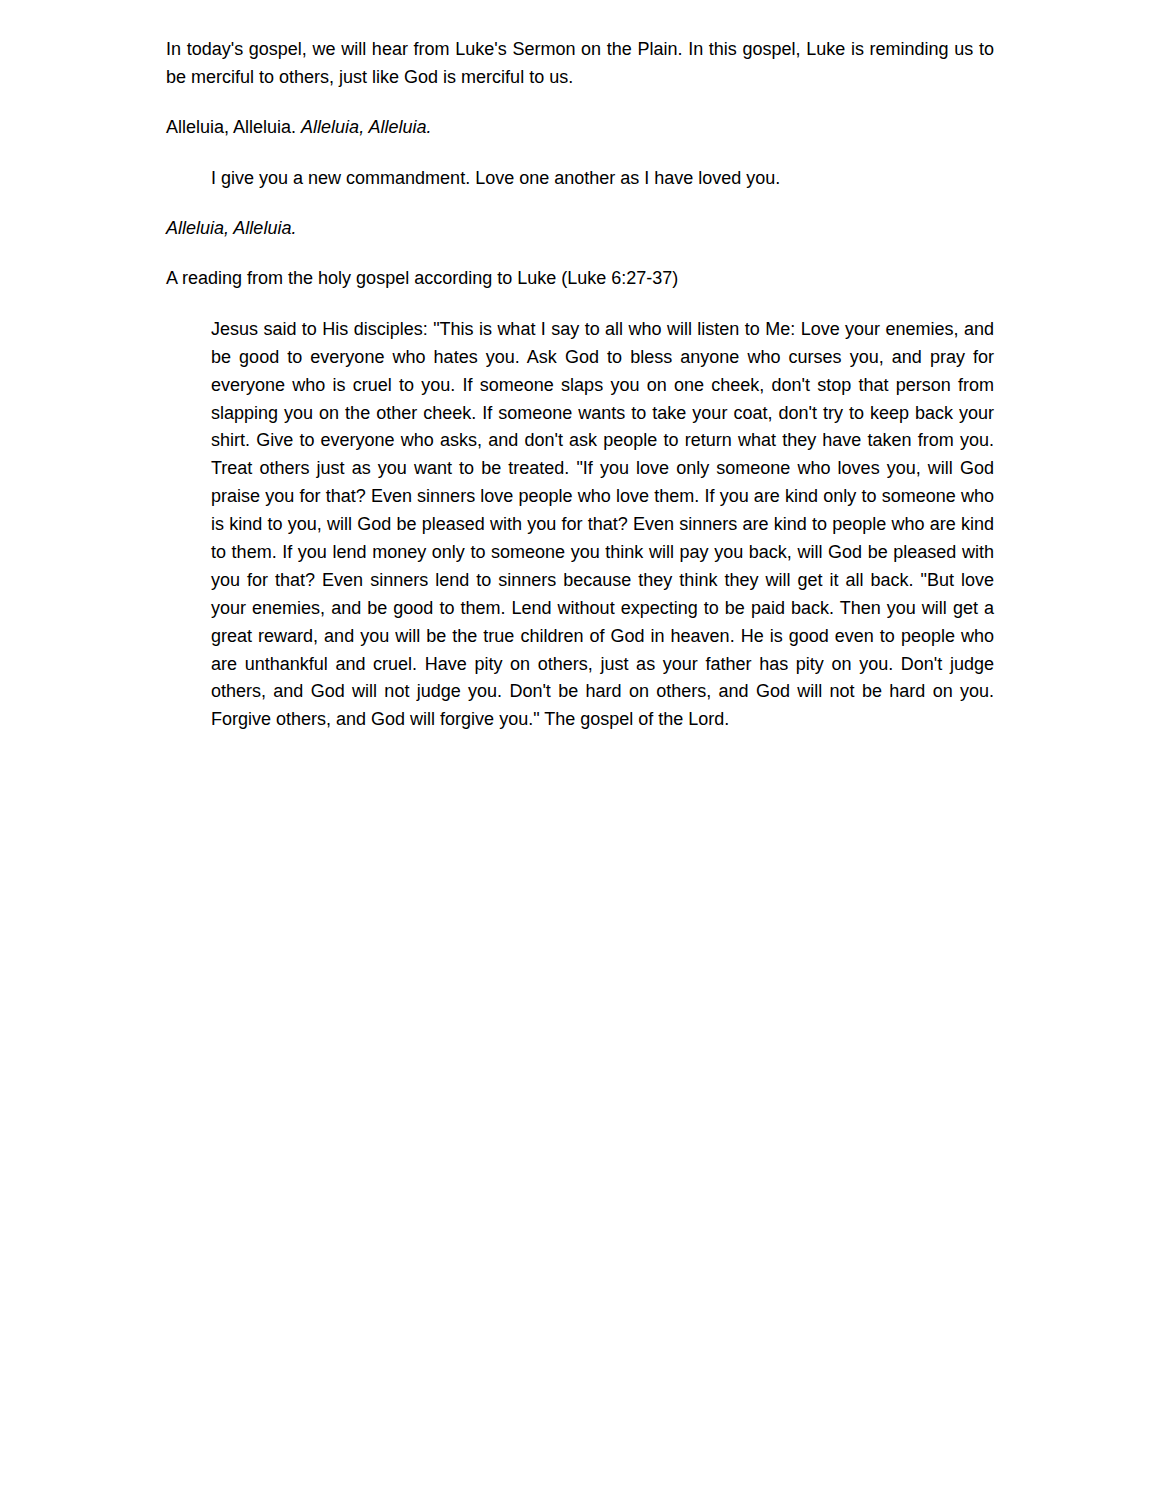In today's gospel, we will hear from Luke's Sermon on the Plain. In this gospel, Luke is reminding us to be merciful to others, just like God is merciful to us.
Alleluia, Alleluia. Alleluia, Alleluia.
I give you a new commandment. Love one another as I have loved you.
Alleluia, Alleluia.
A reading from the holy gospel according to Luke (Luke 6:27-37)
Jesus said to His disciples: "This is what I say to all who will listen to Me: Love your enemies, and be good to everyone who hates you. Ask God to bless anyone who curses you, and pray for everyone who is cruel to you. If someone slaps you on one cheek, don't stop that person from slapping you on the other cheek. If someone wants to take your coat, don't try to keep back your shirt. Give to everyone who asks, and don't ask people to return what they have taken from you. Treat others just as you want to be treated. "If you love only someone who loves you, will God praise you for that? Even sinners love people who love them. If you are kind only to someone who is kind to you, will God be pleased with you for that? Even sinners are kind to people who are kind to them. If you lend money only to someone you think will pay you back, will God be pleased with you for that? Even sinners lend to sinners because they think they will get it all back. "But love your enemies, and be good to them. Lend without expecting to be paid back. Then you will get a great reward, and you will be the true children of God in heaven. He is good even to people who are unthankful and cruel. Have pity on others, just as your father has pity on you. Don't judge others, and God will not judge you. Don't be hard on others, and God will not be hard on you. Forgive others, and God will forgive you." The gospel of the Lord.